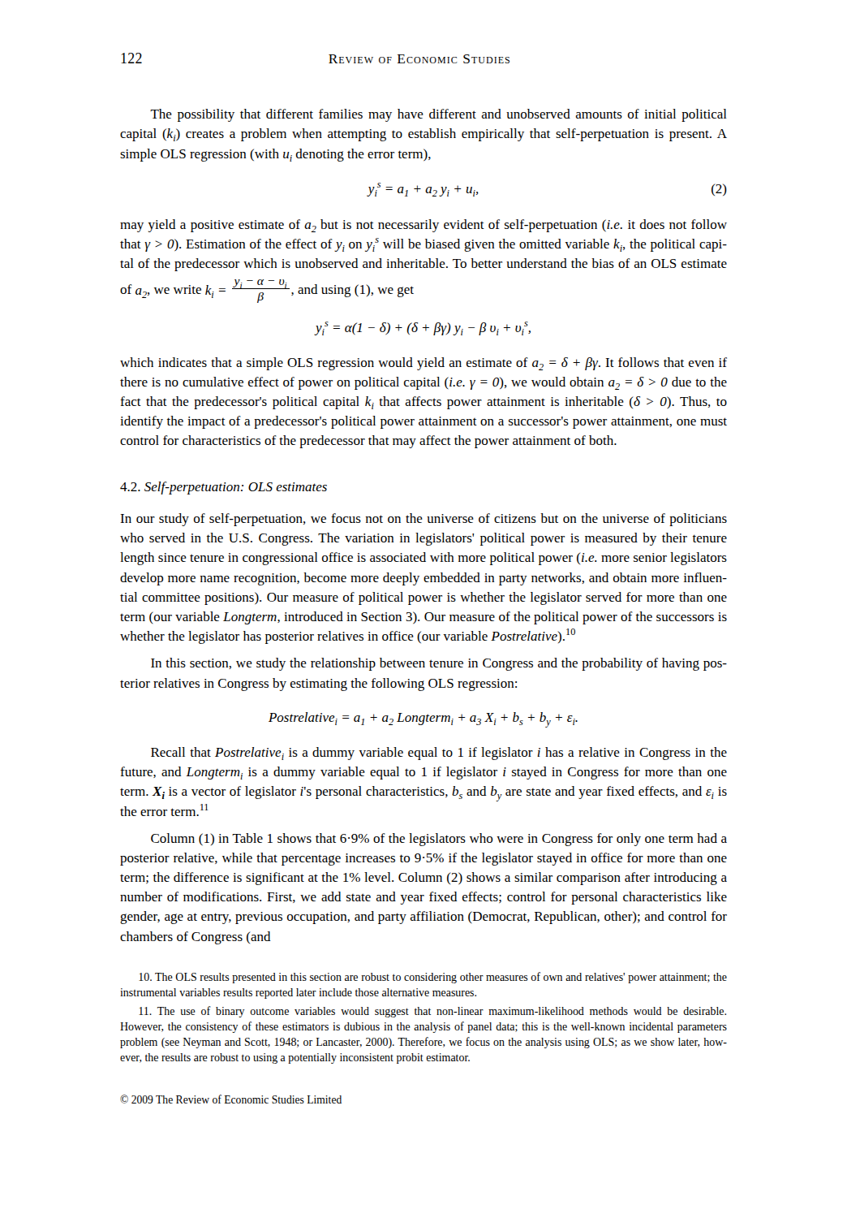122
Review of Economic Studies
The possibility that different families may have different and unobserved amounts of initial political capital (ki) creates a problem when attempting to establish empirically that self-perpetuation is present. A simple OLS regression (with ui denoting the error term),
yis = a1 + a2 yi + ui, (2)
may yield a positive estimate of a2 but is not necessarily evident of self-perpetuation (i.e. it does not follow that γ > 0). Estimation of the effect of yi on yis will be biased given the omitted variable ki, the political capital of the predecessor which is unobserved and inheritable. To better understand the bias of an OLS estimate of a2, we write ki = yi − α − υi β, and using (1), we get
yis = α(1 − δ) + (δ + βγ) yi − β υi + υis,
which indicates that a simple OLS regression would yield an estimate of a2 = δ + βγ. It follows that even if there is no cumulative effect of power on political capital (i.e. γ = 0), we would obtain a2 = δ > 0 due to the fact that the predecessor's political capital ki that affects power attainment is inheritable (δ > 0). Thus, to identify the impact of a predecessor's political power attainment on a successor's power attainment, one must control for characteristics of the predecessor that may affect the power attainment of both.
4.2. Self-perpetuation: OLS estimates
In our study of self-perpetuation, we focus not on the universe of citizens but on the universe of politicians who served in the U.S. Congress. The variation in legislators' political power is measured by their tenure length since tenure in congressional office is associated with more political power (i.e. more senior legislators develop more name recognition, become more deeply embedded in party networks, and obtain more influential committee positions). Our measure of political power is whether the legislator served for more than one term (our variable Longterm, introduced in Section 3). Our measure of the political power of the successors is whether the legislator has posterior relatives in office (our variable Postrelative).10
In this section, we study the relationship between tenure in Congress and the probability of having posterior relatives in Congress by estimating the following OLS regression:
Postrelativei = a1 + a2 Longtermi + a3 Xi + bs + by + εi.
Recall that Postrelativei is a dummy variable equal to 1 if legislator i has a relative in Congress in the future, and Longtermi is a dummy variable equal to 1 if legislator i stayed in Congress for more than one term. Xi is a vector of legislator i's personal characteristics, bs and by are state and year fixed effects, and εi is the error term.11
Column (1) in Table 1 shows that 6·9% of the legislators who were in Congress for only one term had a posterior relative, while that percentage increases to 9·5% if the legislator stayed in office for more than one term; the difference is significant at the 1% level. Column (2) shows a similar comparison after introducing a number of modifications. First, we add state and year fixed effects; control for personal characteristics like gender, age at entry, previous occupation, and party affiliation (Democrat, Republican, other); and control for chambers of Congress (and
10. The OLS results presented in this section are robust to considering other measures of own and relatives' power attainment; the instrumental variables results reported later include those alternative measures.
11. The use of binary outcome variables would suggest that non-linear maximum-likelihood methods would be desirable. However, the consistency of these estimators is dubious in the analysis of panel data; this is the well-known incidental parameters problem (see Neyman and Scott, 1948; or Lancaster, 2000). Therefore, we focus on the analysis using OLS; as we show later, however, the results are robust to using a potentially inconsistent probit estimator.
© 2009 The Review of Economic Studies Limited